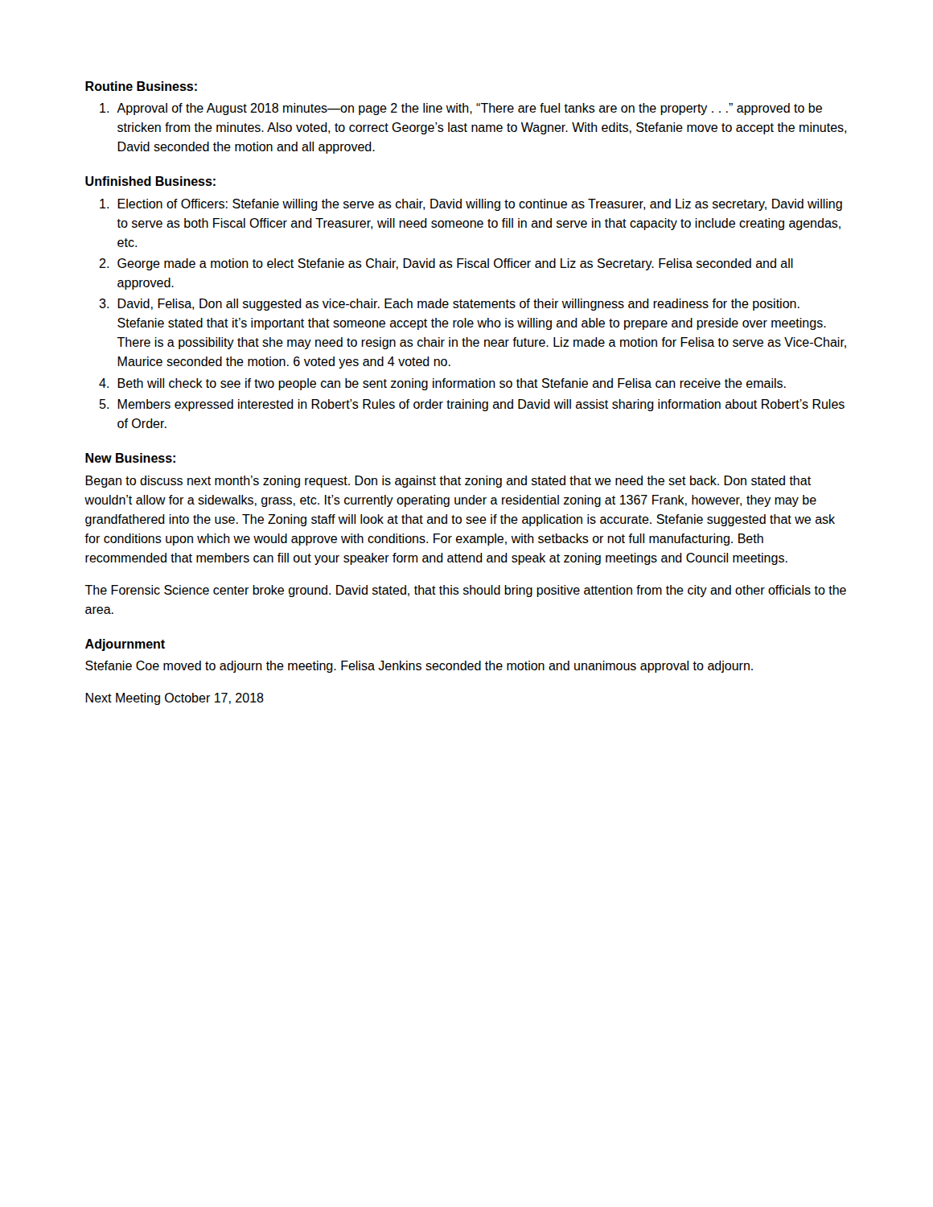Routine Business:
Approval of the August 2018 minutes—on page 2 the line with, “There are fuel tanks are on the property . . .” approved to be stricken from the minutes. Also voted, to correct George’s last name to Wagner. With edits, Stefanie move to accept the minutes, David seconded the motion and all approved.
Unfinished Business:
Election of Officers: Stefanie willing the serve as chair, David willing to continue as Treasurer, and Liz as secretary, David willing to serve as both Fiscal Officer and Treasurer, will need someone to fill in and serve in that capacity to include creating agendas, etc.
George made a motion to elect Stefanie as Chair, David as Fiscal Officer and Liz as Secretary. Felisa seconded and all approved.
David, Felisa, Don all suggested as vice-chair. Each made statements of their willingness and readiness for the position. Stefanie stated that it’s important that someone accept the role who is willing and able to prepare and preside over meetings. There is a possibility that she may need to resign as chair in the near future. Liz made a motion for Felisa to serve as Vice-Chair, Maurice seconded the motion. 6 voted yes and 4 voted no.
Beth will check to see if two people can be sent zoning information so that Stefanie and Felisa can receive the emails.
Members expressed interested in Robert’s Rules of order training and David will assist sharing information about Robert’s Rules of Order.
New Business:
Began to discuss next month’s zoning request. Don is against that zoning and stated that we need the set back. Don stated that wouldn’t allow for a sidewalks, grass, etc. It’s currently operating under a residential zoning at 1367 Frank, however, they may be grandfathered into the use. The Zoning staff will look at that and to see if the application is accurate. Stefanie suggested that we ask for conditions upon which we would approve with conditions. For example, with setbacks or not full manufacturing. Beth recommended that members can fill out your speaker form and attend and speak at zoning meetings and Council meetings.
The Forensic Science center broke ground. David stated, that this should bring positive attention from the city and other officials to the area.
Adjournment
Stefanie Coe moved to adjourn the meeting. Felisa Jenkins seconded the motion and unanimous approval to adjourn.
Next Meeting October 17, 2018